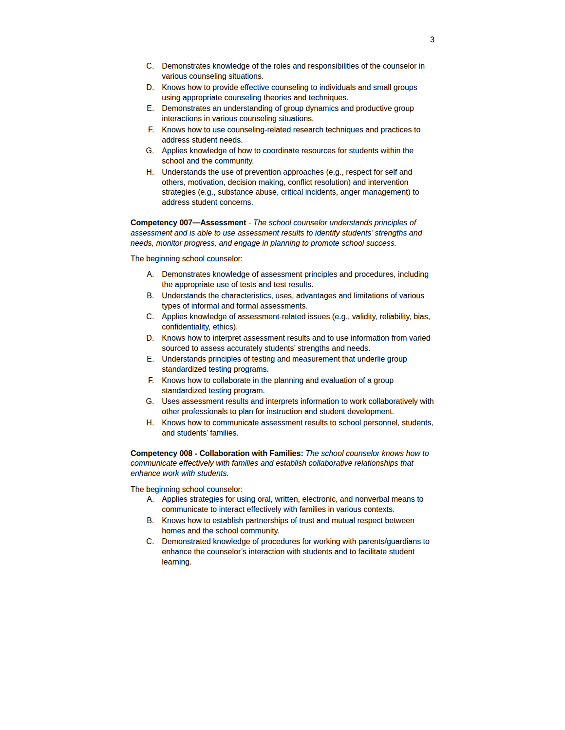3
Demonstrates knowledge of the roles and responsibilities of the counselor in various counseling situations.
Knows how to provide effective counseling to individuals and small groups using appropriate counseling theories and techniques.
Demonstrates an understanding of group dynamics and productive group interactions in various counseling situations.
Knows how to use counseling-related research techniques and practices to address student needs.
Applies knowledge of how to coordinate resources for students within the school and the community.
Understands the use of prevention approaches (e.g., respect for self and others, motivation, decision making, conflict resolution) and intervention strategies (e.g., substance abuse, critical incidents, anger management) to address student concerns.
Competency 007—Assessment - The school counselor understands principles of assessment and is able to use assessment results to identify students’ strengths and needs, monitor progress, and engage in planning to promote school success.
The beginning school counselor:
Demonstrates knowledge of assessment principles and procedures, including the appropriate use of tests and test results.
Understands the characteristics, uses, advantages and limitations of various types of informal and formal assessments.
Applies knowledge of assessment-related issues (e.g., validity, reliability, bias, confidentiality, ethics).
Knows how to interpret assessment results and to use information from varied sourced to assess accurately students’ strengths and needs.
Understands principles of testing and measurement that underlie group standardized testing programs.
Knows how to collaborate in the planning and evaluation of a group standardized testing program.
Uses assessment results and interprets information to work collaboratively with other professionals to plan for instruction and student development.
Knows how to communicate assessment results to school personnel, students, and students’ families.
Competency 008 - Collaboration with Families: The school counselor knows how to communicate effectively with families and establish collaborative relationships that enhance work with students.
The beginning school counselor:
Applies strategies for using oral, written, electronic, and nonverbal means to communicate to interact effectively with families in various contexts.
Knows how to establish partnerships of trust and mutual respect between homes and the school community.
Demonstrated knowledge of procedures for working with parents/guardians to enhance the counselor’s interaction with students and to facilitate student learning.